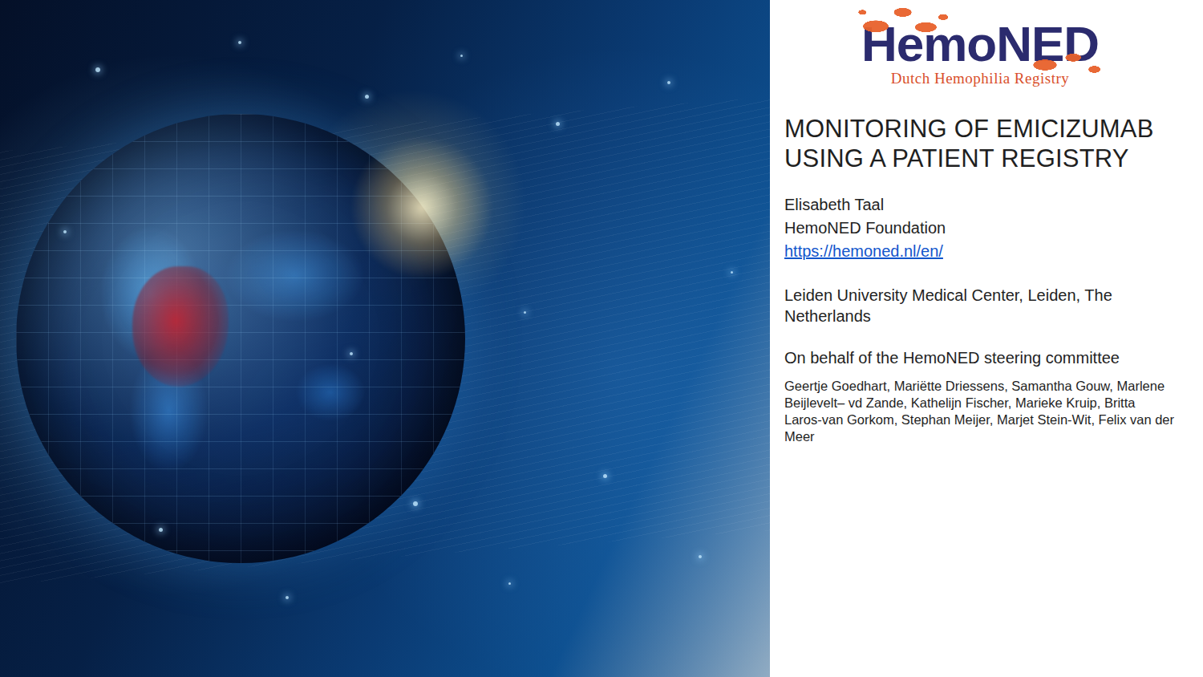Hemo NED
Dutch Hemophilia Registry
Monitoring of emicizumab using a patient registry
Elisabeth Taal
HemoNED Foundation
https://hemoned.nl/en/
Leiden University Medical Center, Leiden, The Netherlands
On behalf of the HemoNED steering committee
Geertje Goedhart, Mariëtte Driessens, Samantha Gouw, Marlene Beijlevelt– vd Zande, Kathelijn Fischer, Marieke Kruip, Britta Laros-van Gorkom, Stephan Meijer, Marjet Stein-Wit, Felix van der Meer